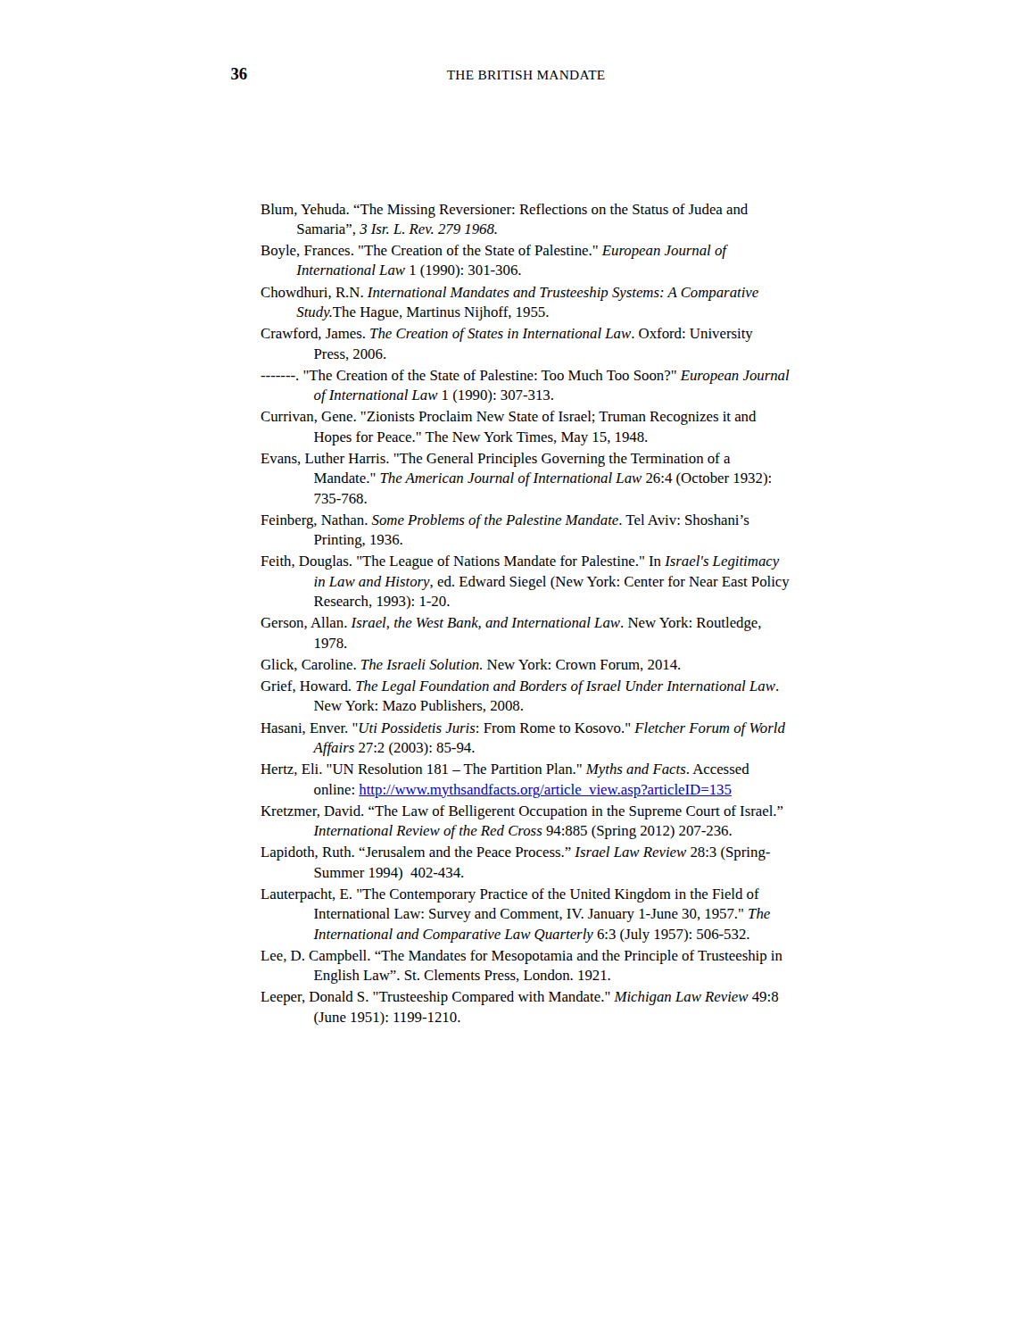36
THE BRITISH MANDATE
Blum, Yehuda. “The Missing Reversioner: Reflections on the Status of Judea and Samaria”, 3 Isr. L. Rev. 279 1968.
Boyle, Frances. "The Creation of the State of Palestine." European Journal of International Law 1 (1990): 301-306.
Chowdhuri, R.N. International Mandates and Trusteeship Systems: A Comparative Study. The Hague, Martinus Nijhoff, 1955.
Crawford, James. The Creation of States in International Law. Oxford: University Press, 2006.
-------. "The Creation of the State of Palestine: Too Much Too Soon?" European Journal of International Law 1 (1990): 307-313.
Currivan, Gene. "Zionists Proclaim New State of Israel; Truman Recognizes it and Hopes for Peace." The New York Times, May 15, 1948.
Evans, Luther Harris. "The General Principles Governing the Termination of a Mandate." The American Journal of International Law 26:4 (October 1932): 735-768.
Feinberg, Nathan. Some Problems of the Palestine Mandate. Tel Aviv: Shoshani’s Printing, 1936.
Feith, Douglas. "The League of Nations Mandate for Palestine." In Israel's Legitimacy in Law and History, ed. Edward Siegel (New York: Center for Near East Policy Research, 1993): 1-20.
Gerson, Allan. Israel, the West Bank, and International Law. New York: Routledge, 1978.
Glick, Caroline. The Israeli Solution. New York: Crown Forum, 2014.
Grief, Howard. The Legal Foundation and Borders of Israel Under International Law. New York: Mazo Publishers, 2008.
Hasani, Enver. "Uti Possidetis Juris: From Rome to Kosovo." Fletcher Forum of World Affairs 27:2 (2003): 85-94.
Hertz, Eli. "UN Resolution 181 – The Partition Plan." Myths and Facts. Accessed online: http://www.mythsandfacts.org/article_view.asp?articleID=135
Kretzmer, David. “The Law of Belligerent Occupation in the Supreme Court of Israel.” International Review of the Red Cross 94:885 (Spring 2012) 207-236.
Lapidoth, Ruth. “Jerusalem and the Peace Process.” Israel Law Review 28:3 (Spring-Summer 1994) 402-434.
Lauterpacht, E. "The Contemporary Practice of the United Kingdom in the Field of International Law: Survey and Comment, IV. January 1-June 30, 1957." The International and Comparative Law Quarterly 6:3 (July 1957): 506-532.
Lee, D. Campbell. “The Mandates for Mesopotamia and the Principle of Trusteeship in English Law”. St. Clements Press, London. 1921.
Leeper, Donald S. "Trusteeship Compared with Mandate." Michigan Law Review 49:8 (June 1951): 1199-1210.